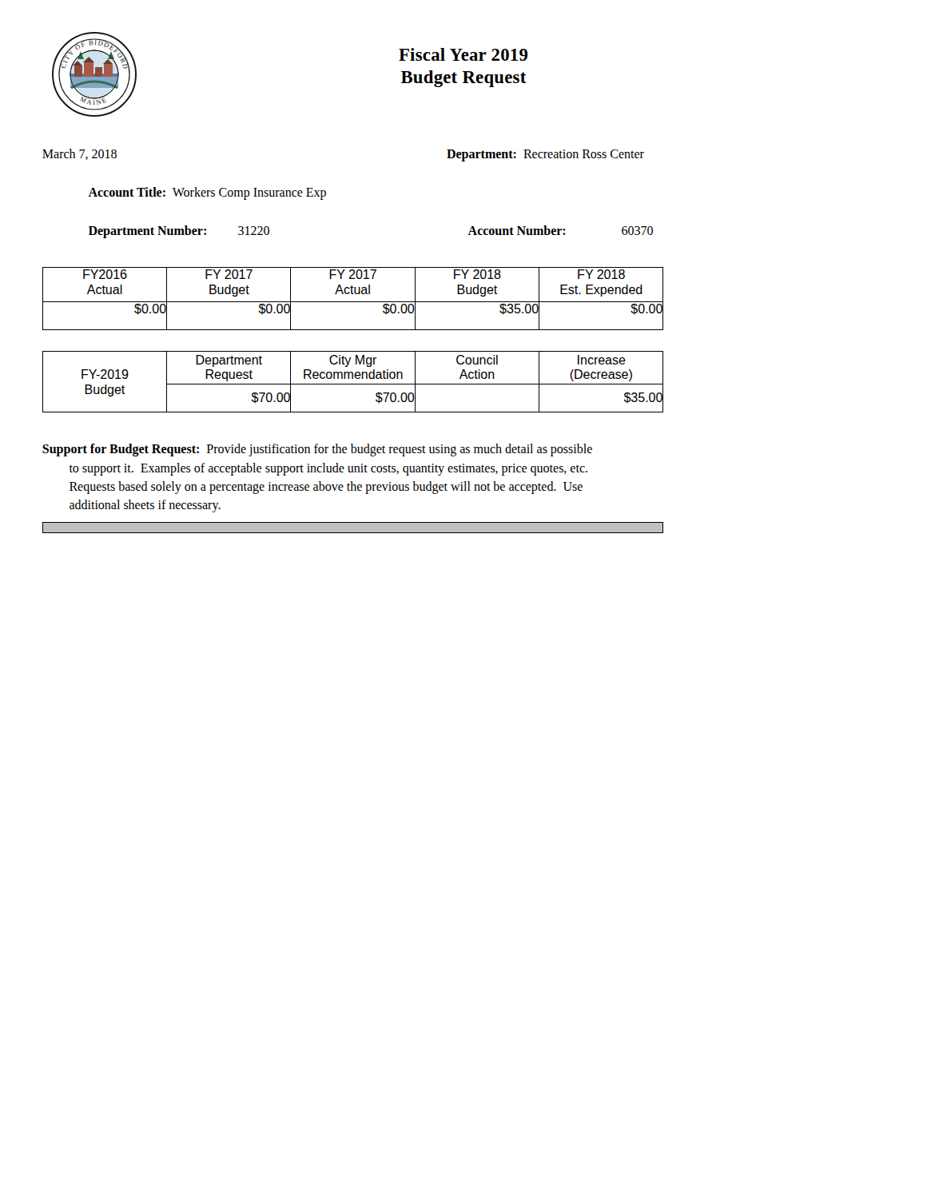CITY OF BIDDEFORD MAINE
Fiscal Year 2019
Budget Request
March 7, 2018 Department: Recreation Ross Center
Account Title: Workers Comp Insurance Exp
Department Number: 31220 Account Number: 60370
| FY2016 Actual | FY 2017 Budget | FY 2017 Actual | FY 2018 Budget | FY 2018 Est. Expended |
| $0.00 | $0.00 | $0.00 | $35.00 | $0.00 |
| FY-2019 Budget | Department Request | City Mgr Recommendation | Council Action | Increase (Decrease) |
| $70.00 | $70.00 | | $35.00 |
Support for Budget Request: Provide justification for the budget request using as much detail as possible
to support it. Examples of acceptable support include unit costs, quantity estimates, price quotes, etc.
Requests based solely on a percentage increase above the previous budget will not be accepted. Use
additional sheets if necessary.